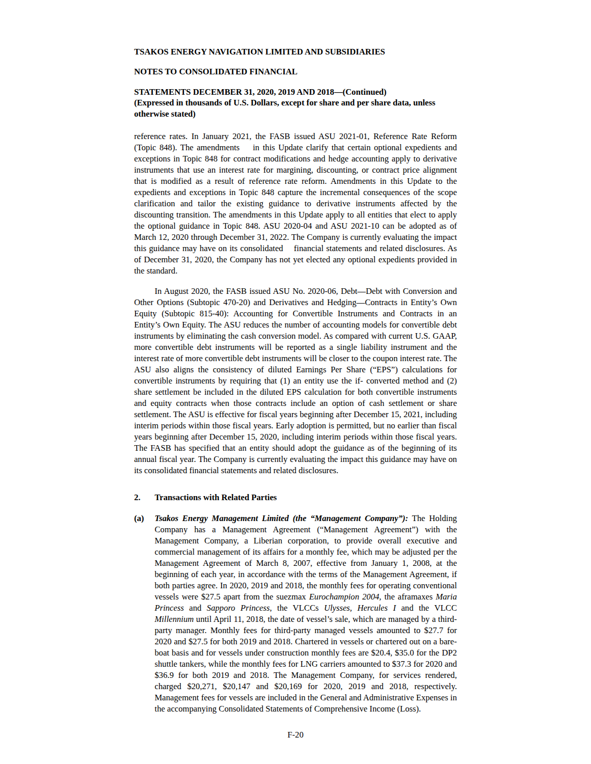TSAKOS ENERGY NAVIGATION LIMITED AND SUBSIDIARIES
NOTES TO CONSOLIDATED FINANCIAL
STATEMENTS DECEMBER 31, 2020, 2019 AND 2018—(Continued) (Expressed in thousands of U.S. Dollars, except for share and per share data, unless otherwise stated)
reference rates. In January 2021, the FASB issued ASU 2021-01, Reference Rate Reform (Topic 848). The amendments in this Update clarify that certain optional expedients and exceptions in Topic 848 for contract modifications and hedge accounting apply to derivative instruments that use an interest rate for margining, discounting, or contract price alignment that is modified as a result of reference rate reform. Amendments in this Update to the expedients and exceptions in Topic 848 capture the incremental consequences of the scope clarification and tailor the existing guidance to derivative instruments affected by the discounting transition. The amendments in this Update apply to all entities that elect to apply the optional guidance in Topic 848. ASU 2020-04 and ASU 2021-10 can be adopted as of March 12, 2020 through December 31, 2022. The Company is currently evaluating the impact this guidance may have on its consolidated financial statements and related disclosures. As of December 31, 2020, the Company has not yet elected any optional expedients provided in the standard.
In August 2020, the FASB issued ASU No. 2020-06, Debt—Debt with Conversion and Other Options (Subtopic 470-20) and Derivatives and Hedging—Contracts in Entity’s Own Equity (Subtopic 815-40): Accounting for Convertible Instruments and Contracts in an Entity’s Own Equity. The ASU reduces the number of accounting models for convertible debt instruments by eliminating the cash conversion model. As compared with current U.S. GAAP, more convertible debt instruments will be reported as a single liability instrument and the interest rate of more convertible debt instruments will be closer to the coupon interest rate. The ASU also aligns the consistency of diluted Earnings Per Share (“EPS”) calculations for convertible instruments by requiring that (1) an entity use the if- converted method and (2) share settlement be included in the diluted EPS calculation for both convertible instruments and equity contracts when those contracts include an option of cash settlement or share settlement. The ASU is effective for fiscal years beginning after December 15, 2021, including interim periods within those fiscal years. Early adoption is permitted, but no earlier than fiscal years beginning after December 15, 2020, including interim periods within those fiscal years. The FASB has specified that an entity should adopt the guidance as of the beginning of its annual fiscal year. The Company is currently evaluating the impact this guidance may have on its consolidated financial statements and related disclosures.
2. Transactions with Related Parties
(a)
Tsakos Energy Management Limited (the “Management Company”): The Holding Company has a Management Agreement (“Management Agreement”) with the Management Company, a Liberian corporation, to provide overall executive and commercial management of its affairs for a monthly fee, which may be adjusted per the Management Agreement of March 8, 2007, effective from January 1, 2008, at the beginning of each year, in accordance with the terms of the Management Agreement, if both parties agree. In 2020, 2019 and 2018, the monthly fees for operating conventional vessels were $27.5 apart from the suezmax Eurochampion 2004, the aframaxes Maria Princess and Sapporo Princess, the VLCCs Ulysses, Hercules I and the VLCC Millennium until April 11, 2018, the date of vessel’s sale, which are managed by a third-party manager. Monthly fees for third-party managed vessels amounted to $27.7 for 2020 and $27.5 for both 2019 and 2018. Chartered in vessels or chartered out on a bare-boat basis and for vessels under construction monthly fees are $20.4, $35.0 for the DP2 shuttle tankers, while the monthly fees for LNG carriers amounted to $37.3 for 2020 and $36.9 for both 2019 and 2018. The Management Company, for services rendered, charged $20,271, $20,147 and $20,169 for 2020, 2019 and 2018, respectively. Management fees for vessels are included in the General and Administrative Expenses in the accompanying Consolidated Statements of Comprehensive Income (Loss).
F-20